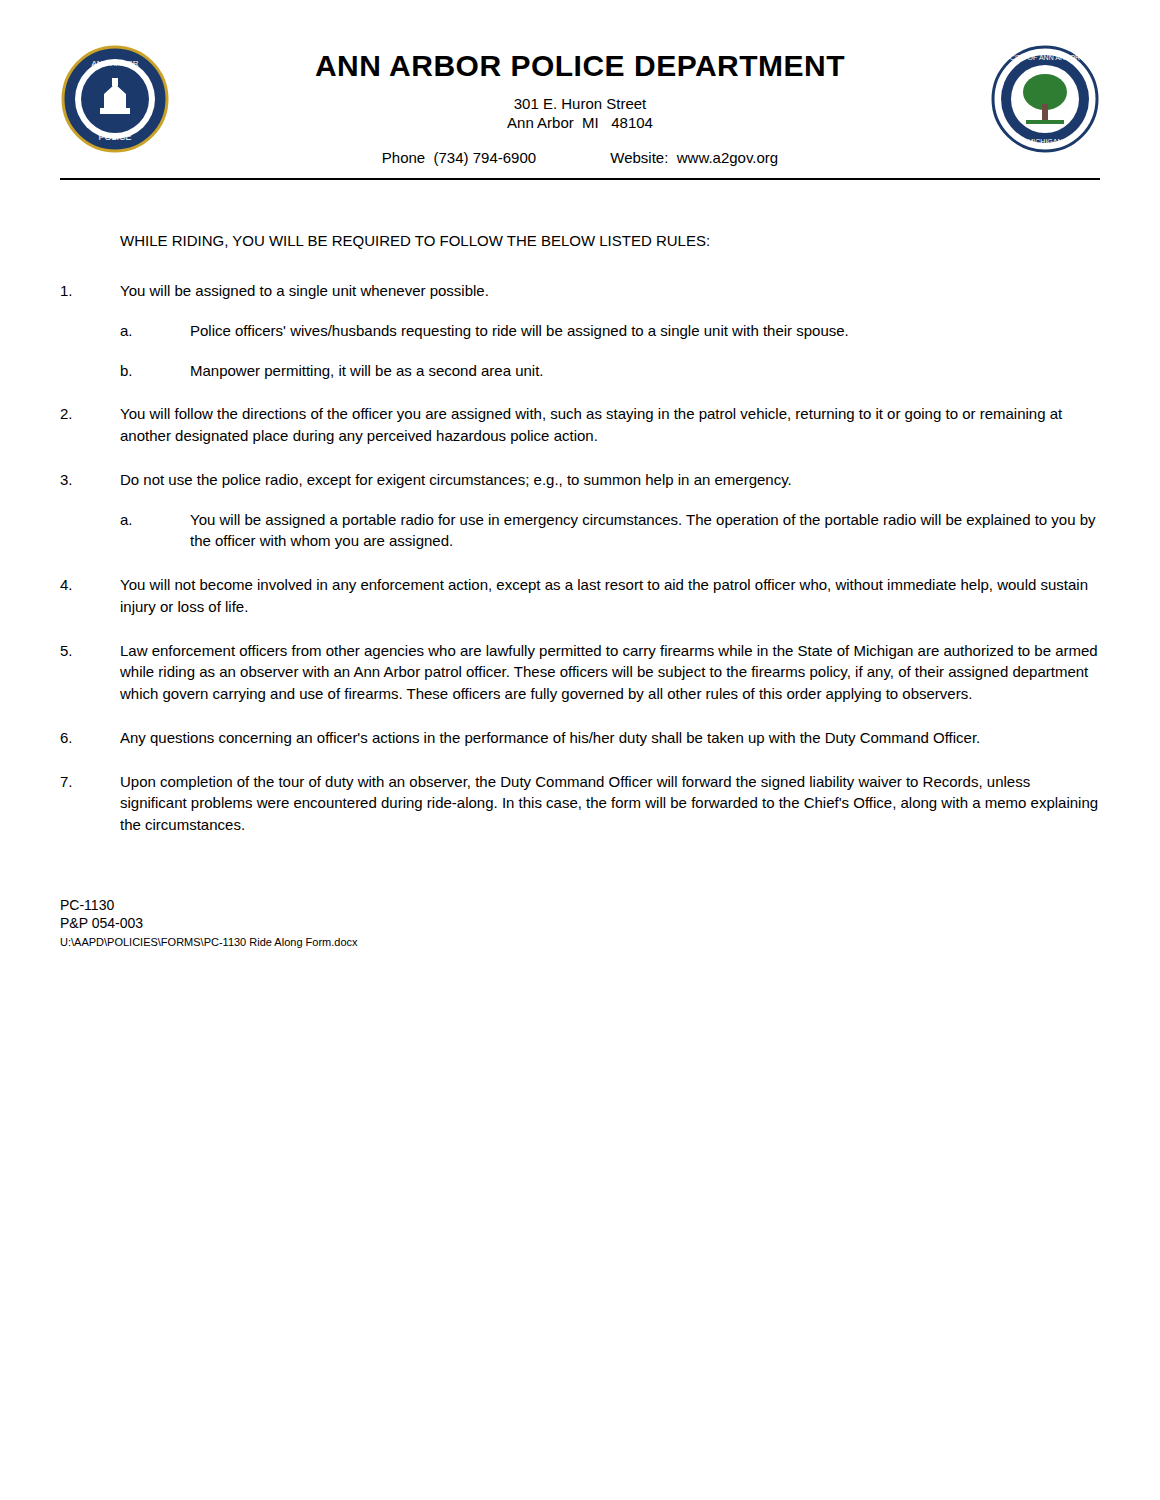ANN ARBOR POLICE
ANN ARBOR POLICE DEPARTMENT
301 E. Huron Street
Ann Arbor MI 48104
Phone (734) 794-6900 Website: www.a2gov.org
CITY OF ANN ARBOR MICHIGAN
WHILE RIDING, YOU WILL BE REQUIRED TO FOLLOW THE BELOW LISTED RULES:
1. You will be assigned to a single unit whenever possible.
a. Police officers' wives/husbands requesting to ride will be assigned to a single unit with their spouse.
b. Manpower permitting, it will be as a second area unit.
2. You will follow the directions of the officer you are assigned with, such as staying in the patrol vehicle, returning to it or going to or remaining at another designated place during any perceived hazardous police action.
3. Do not use the police radio, except for exigent circumstances; e.g., to summon help in an emergency.
a. You will be assigned a portable radio for use in emergency circumstances. The operation of the portable radio will be explained to you by the officer with whom you are assigned.
4. You will not become involved in any enforcement action, except as a last resort to aid the patrol officer who, without immediate help, would sustain injury or loss of life.
5. Law enforcement officers from other agencies who are lawfully permitted to carry firearms while in the State of Michigan are authorized to be armed while riding as an observer with an Ann Arbor patrol officer. These officers will be subject to the firearms policy, if any, of their assigned department which govern carrying and use of firearms. These officers are fully governed by all other rules of this order applying to observers.
6. Any questions concerning an officer's actions in the performance of his/her duty shall be taken up with the Duty Command Officer.
7. Upon completion of the tour of duty with an observer, the Duty Command Officer will forward the signed liability waiver to Records, unless significant problems were encountered during ride-along. In this case, the form will be forwarded to the Chief's Office, along with a memo explaining the circumstances.
PC-1130
P&P 054-003
U:\AAPD\POLICIES\FORMS\PC-1130 Ride Along Form.docx